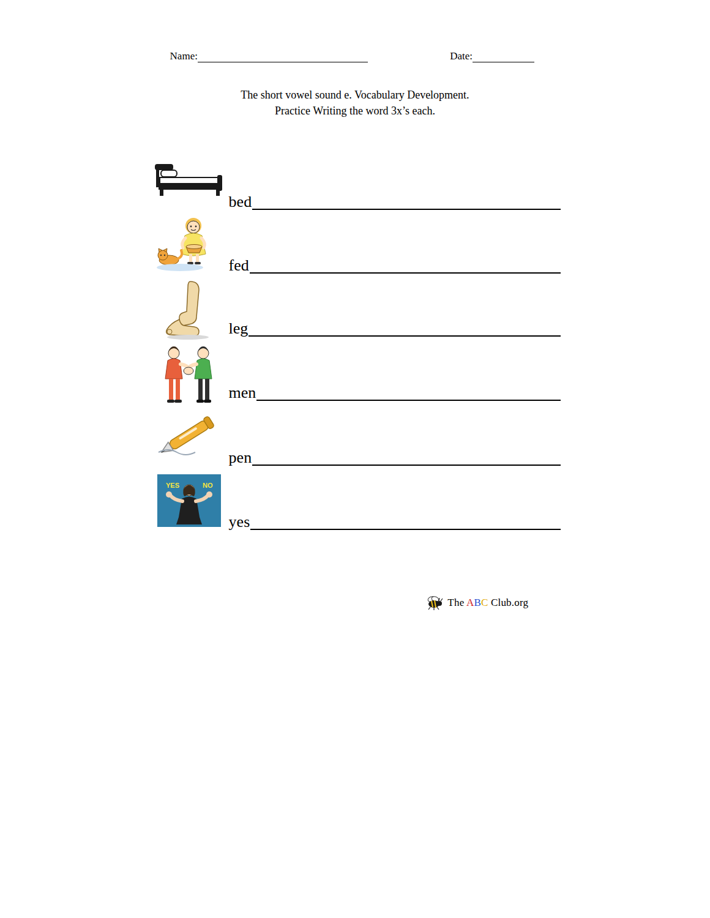Name:
Date:
The short vowel sound e. Vocabulary Development.
Practice Writing the word 3x’s each.
bed
fed
leg
men
pen
YES NO
yes
The ABC Club.org